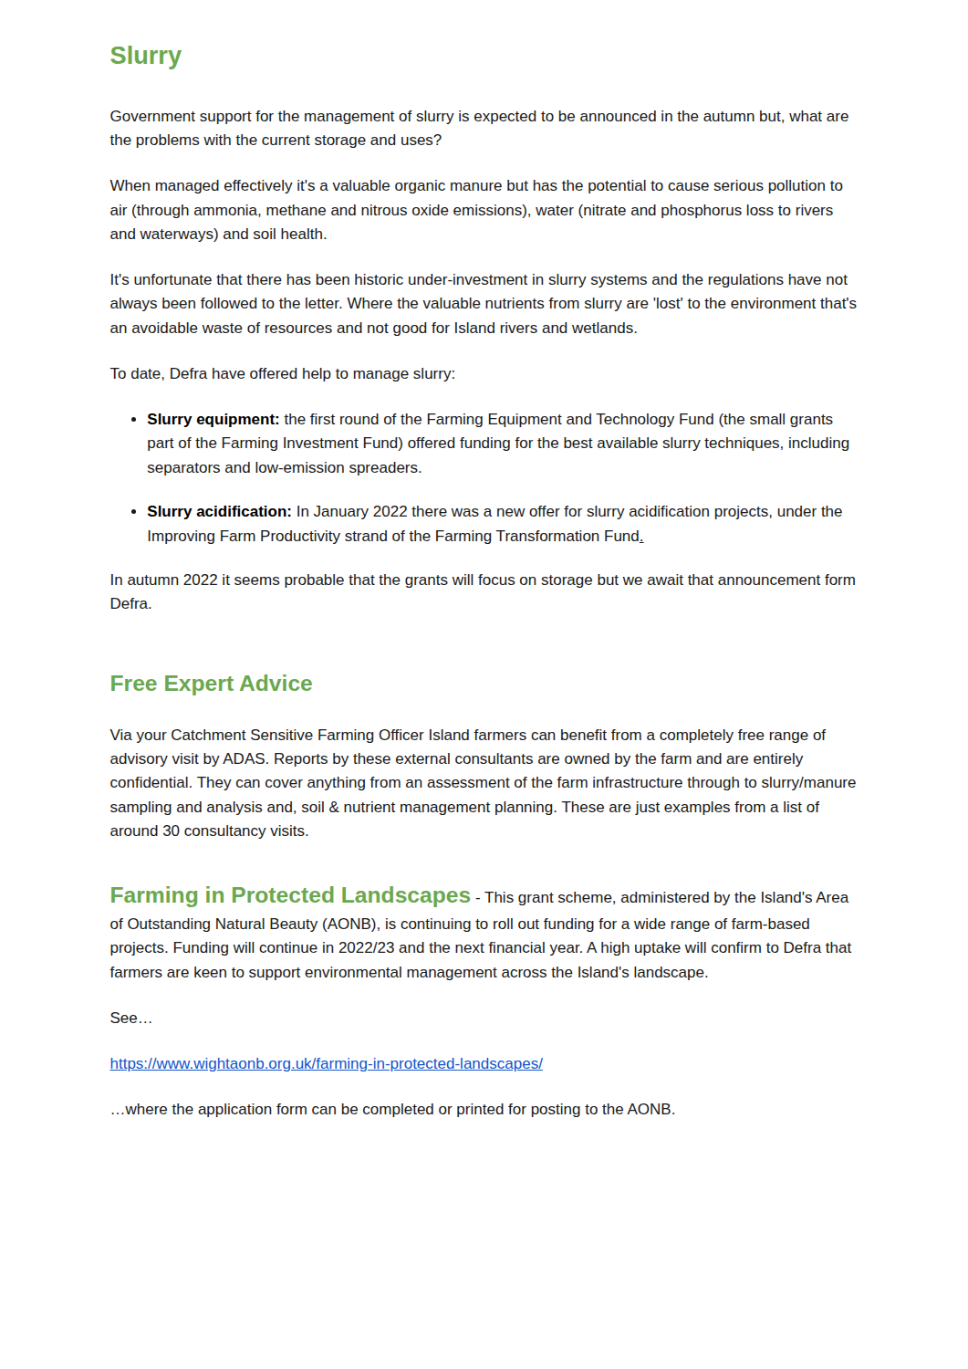Slurry
Government support for the management of slurry is expected to be announced in the autumn but, what are the problems with the current storage and uses?
When managed effectively it's a valuable organic manure but has the potential to cause serious pollution to air (through ammonia, methane and nitrous oxide emissions), water (nitrate and phosphorus loss to rivers and waterways) and soil health.
It's unfortunate that there has been historic under-investment in slurry systems and the regulations have not always been followed to the letter. Where the valuable nutrients from slurry are 'lost' to the environment that's an avoidable waste of resources and not good for Island rivers and wetlands.
To date, Defra have offered help to manage slurry:
Slurry equipment: the first round of the Farming Equipment and Technology Fund (the small grants part of the Farming Investment Fund) offered funding for the best available slurry techniques, including separators and low-emission spreaders.
Slurry acidification: In January 2022 there was a new offer for slurry acidification projects, under the Improving Farm Productivity strand of the Farming Transformation Fund.
In autumn 2022 it seems probable that the grants will focus on storage but we await that announcement form Defra.
Free Expert Advice
Via your Catchment Sensitive Farming Officer Island farmers can benefit from a completely free range of advisory visit by ADAS. Reports by these external consultants are owned by the farm and are entirely confidential. They can cover anything from an assessment of the farm infrastructure through to slurry/manure sampling and analysis and, soil & nutrient management planning. These are just examples from a list of around 30 consultancy visits.
Farming in Protected Landscapes
- This grant scheme, administered by the Island's Area of Outstanding Natural Beauty (AONB), is continuing to roll out funding for a wide range of farm-based projects. Funding will continue in 2022/23 and the next financial year. A high uptake will confirm to Defra that farmers are keen to support environmental management across the Island's landscape.
See…
https://www.wightaonb.org.uk/farming-in-protected-landscapes/
…where the application form can be completed or printed for posting to the AONB.